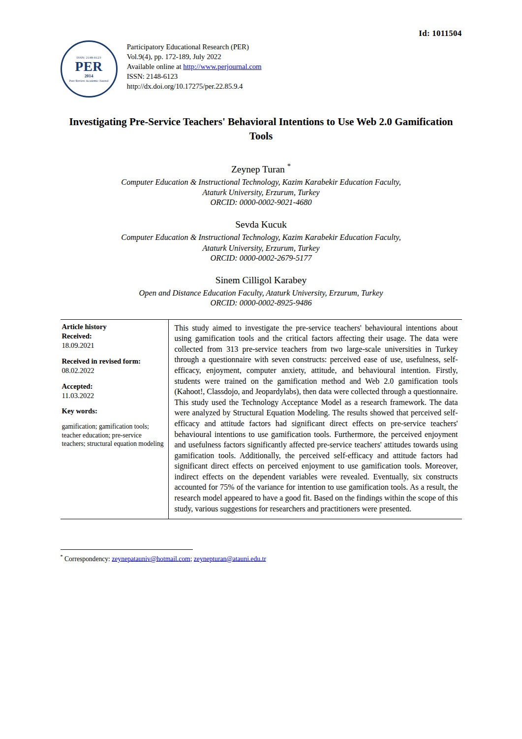Id: 1011504
ISSN: 2148-6123
PER
2014
Peer Review Academic Journal
Participatory Educational Research (PER)
Vol.9(4), pp. 172-189, July 2022
Available online at http://www.perjournal.com
ISSN: 2148-6123
http://dx.doi.org/10.17275/per.22.85.9.4
Investigating Pre-Service Teachers' Behavioral Intentions to Use Web 2.0 Gamification Tools
Zeynep Turan *
Computer Education & Instructional Technology, Kazim Karabekir Education Faculty,
Ataturk University, Erzurum, Turkey
ORCID: 0000-0002-9021-4680
Sevda Kucuk
Computer Education & Instructional Technology, Kazim Karabekir Education Faculty,
Ataturk University, Erzurum, Turkey
ORCID: 0000-0002-2679-5177
Sinem Cilligol Karabey
Open and Distance Education Faculty, Ataturk University, Erzurum, Turkey
ORCID: 0000-0002-8925-9486
| Article history Received: 18.09.2021 Received in revised form: 08.02.2022 Accepted: 11.03.2022 Key words: gamification; gamification tools; teacher education; pre-service teachers; structural equation modeling | This study aimed to investigate the pre-service teachers' behavioural intentions about using gamification tools and the critical factors affecting their usage. The data were collected from 313 pre-service teachers from two large-scale universities in Turkey through a questionnaire with seven constructs: perceived ease of use, usefulness, self-efficacy, enjoyment, computer anxiety, attitude, and behavioural intention. Firstly, students were trained on the gamification method and Web 2.0 gamification tools (Kahoot!, Classdojo, and Jeopardylabs), then data were collected through a questionnaire. This study used the Technology Acceptance Model as a research framework. The data were analyzed by Structural Equation Modeling. The results showed that perceived self-efficacy and attitude factors had significant direct effects on pre-service teachers' behavioural intentions to use gamification tools. Furthermore, the perceived enjoyment and usefulness factors significantly affected pre-service teachers' attitudes towards using gamification tools. Additionally, the perceived self-efficacy and attitude factors had significant direct effects on perceived enjoyment to use gamification tools. Moreover, indirect effects on the dependent variables were revealed. Eventually, six constructs accounted for 75% of the variance for intention to use gamification tools. As a result, the research model appeared to have a good fit. Based on the findings within the scope of this study, various suggestions for researchers and practitioners were presented. |
* Correspondency: zeynepatauniv@hotmail.com; zeynepturan@atauni.edu.tr